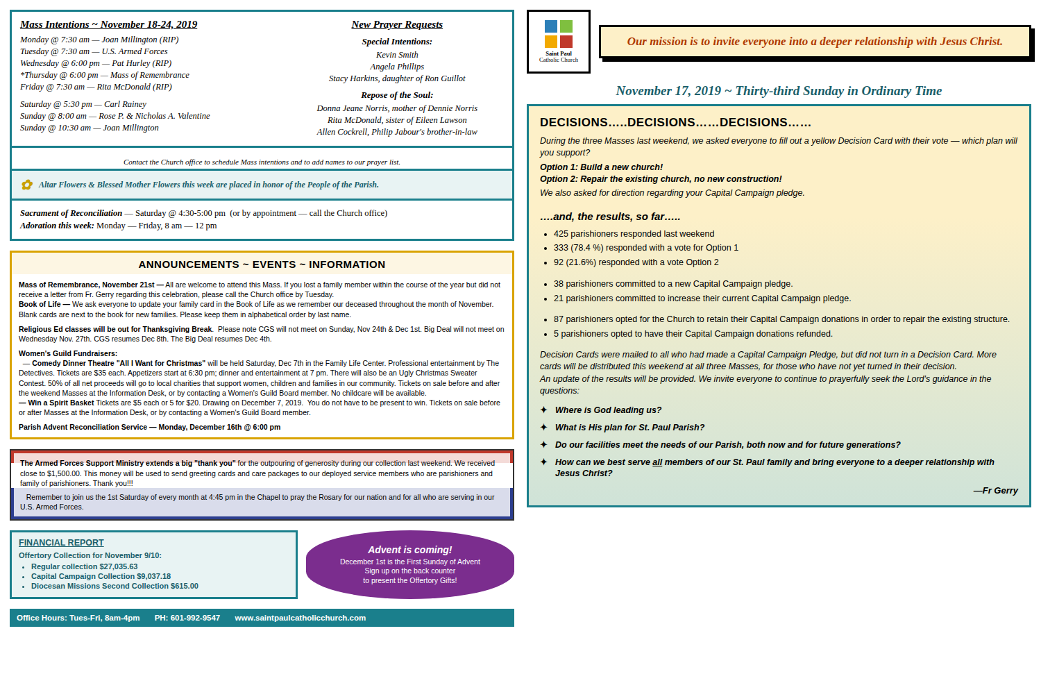Mass Intentions ~ November 18-24, 2019
Monday @ 7:30 am — Joan Millington (RIP)
Tuesday @ 7:30 am — U.S. Armed Forces
Wednesday @ 6:00 pm — Pat Hurley (RIP)
*Thursday @ 6:00 pm — Mass of Remembrance
Friday @ 7:30 am — Rita McDonald (RIP)
Saturday @ 5:30 pm — Carl Rainey
Sunday @ 8:00 am — Rose P. & Nicholas A. Valentine
Sunday @ 10:30 am — Joan Millington
New Prayer Requests
Special Intentions:
Kevin Smith
Angela Phillips
Stacy Harkins, daughter of Ron Guillot
Repose of the Soul:
Donna Jeane Norris, mother of Dennie Norris
Rita McDonald, sister of Eileen Lawson
Allen Cockrell, Philip Jabour's brother-in-law
Contact the Church office to schedule Mass intentions and to add names to our prayer list.
✿ Altar Flowers & Blessed Mother Flowers this week are placed in honor of the People of the Parish.
Sacrament of Reconciliation — Saturday @ 4:30-5:00 pm (or by appointment — call the Church office)
Adoration this week: Monday — Friday, 8 am — 12 pm
ANNOUNCEMENTS ~ EVENTS ~ INFORMATION
Mass of Remembrance, November 21st — All are welcome to attend this Mass. If you lost a family member within the course of the year but did not receive a letter from Fr. Gerry regarding this celebration, please call the Church office by Tuesday.
Book of Life — We ask everyone to update your family card in the Book of Life as we remember our deceased throughout the month of November. Blank cards are next to the book for new families. Please keep them in alphabetical order by last name.
Religious Ed classes will be out for Thanksgiving Break. Please note CGS will not meet on Sunday, Nov 24th & Dec 1st. Big Deal will not meet on Wednesday Nov. 27th. CGS resumes Dec 8th. The Big Deal resumes Dec 4th.
Women's Guild Fundraisers:
— Comedy Dinner Theatre "All I Want for Christmas" will be held Saturday, Dec 7th in the Family Life Center. Professional entertainment by The Detectives. Tickets are $35 each. Appetizers start at 6:30 pm; dinner and entertainment at 7 pm. There will also be an Ugly Christmas Sweater Contest. 50% of all net proceeds will go to local charities that support women, children and families in our community. Tickets on sale before and after the weekend Masses at the Information Desk, or by contacting a Women's Guild Board member. No childcare will be available.
— Win a Spirit Basket Tickets are $5 each or 5 for $20. Drawing on December 7, 2019. You do not have to be present to win. Tickets on sale before or after Masses at the Information Desk, or by contacting a Women's Guild Board member.
Parish Advent Reconciliation Service — Monday, December 16th @ 6:00 pm
The Armed Forces Support Ministry extends a big "thank you" for the outpouring of generosity during our collection last weekend. We received close to $1,500.00. This money will be used to send greeting cards and care packages to our deployed service members who are parishioners and family of parishioners. Thank you!!!
Remember to join us the 1st Saturday of every month at 4:45 pm in the Chapel to pray the Rosary for our nation and for all who are serving in our U.S. Armed Forces.
FINANCIAL REPORT
Offertory Collection for November 9/10:
Regular collection $27,035.63
Capital Campaign Collection $9,037.18
Diocesan Missions Second Collection $615.00
Advent is coming! December 1st is the First Sunday of Advent
Sign up on the back counter
to present the Offertory Gifts!
Office Hours: Tues-Fri, 8am-4pm PH: 601-992-9547 www.saintpaulcatholicchurch.com
Saint Paul
Catholic Church
Our mission is to invite everyone into a deeper relationship with Jesus Christ.
November 17, 2019 ~ Thirty-third Sunday in Ordinary Time
DECISIONS…..DECISIONS……DECISIONS……
During the three Masses last weekend, we asked everyone to fill out a yellow Decision Card with their vote — which plan will you support?
Option 1: Build a new church!
Option 2: Repair the existing church, no new construction!
We also asked for direction regarding your Capital Campaign pledge.
….and, the results, so far…..
425 parishioners responded last weekend
333 (78.4 %) responded with a vote for Option 1
92 (21.6%) responded with a vote Option 2
38 parishioners committed to a new Capital Campaign pledge.
21 parishioners committed to increase their current Capital Campaign pledge.
87 parishioners opted for the Church to retain their Capital Campaign donations in order to repair the existing structure.
5 parishioners opted to have their Capital Campaign donations refunded.
Decision Cards were mailed to all who had made a Capital Campaign Pledge, but did not turn in a Decision Card. More cards will be distributed this weekend at all three Masses, for those who have not yet turned in their decision.
An update of the results will be provided. We invite everyone to continue to prayerfully seek the Lord's guidance in the questions:
Where is God leading us?
What is His plan for St. Paul Parish?
Do our facilities meet the needs of our Parish, both now and for future generations?
How can we best serve all members of our St. Paul family and bring everyone to a deeper relationship with Jesus Christ?
—Fr Gerry